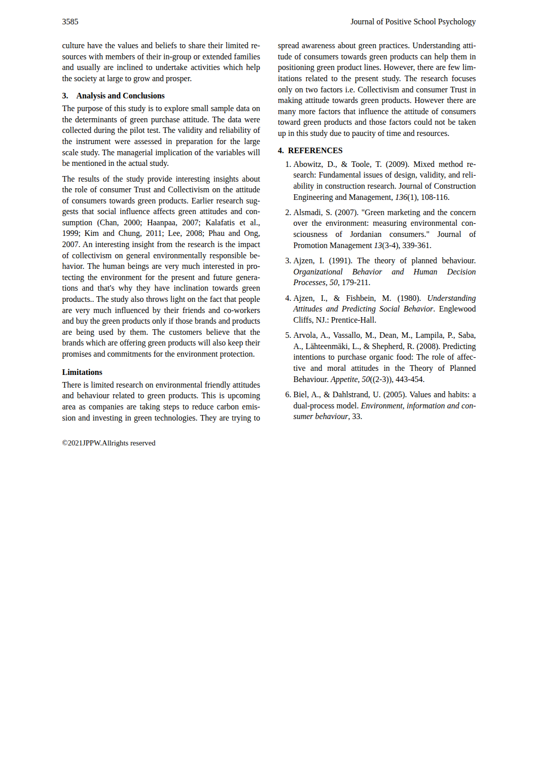3585 Journal of Positive School Psychology
culture have the values and beliefs to share their limited resources with members of their in-group or extended families and usually are inclined to undertake activities which help the society at large to grow and prosper.
3. Analysis and Conclusions
The purpose of this study is to explore small sample data on the determinants of green purchase attitude. The data were collected during the pilot test. The validity and reliability of the instrument were assessed in preparation for the large scale study. The managerial implication of the variables will be mentioned in the actual study.
The results of the study provide interesting insights about the role of consumer Trust and Collectivism on the attitude of consumers towards green products. Earlier research suggests that social influence affects green attitudes and consumption (Chan, 2000; Haanpaa, 2007; Kalafatis et al., 1999; Kim and Chung, 2011; Lee, 2008; Phau and Ong, 2007. An interesting insight from the research is the impact of collectivism on general environmentally responsible behavior. The human beings are very much interested in protecting the environment for the present and future generations and that's why they have inclination towards green products.. The study also throws light on the fact that people are very much influenced by their friends and co-workers and buy the green products only if those brands and products are being used by them. The customers believe that the brands which are offering green products will also keep their promises and commitments for the environment protection.
Limitations
There is limited research on environmental friendly attitudes and behaviour related to green products. This is upcoming area as companies are taking steps to reduce carbon emission and investing in green technologies. They are trying to spread awareness about green practices. Understanding attitude of consumers towards green products can help them in positioning green product lines. However, there are few limitations related to the present study. The research focuses only on two factors i.e. Collectivism and consumer Trust in making attitude towards green products. However there are many more factors that influence the attitude of consumers toward green products and those factors could not be taken up in this study due to paucity of time and resources.
4. REFERENCES
Abowitz, D., & Toole, T. (2009). Mixed method research: Fundamental issues of design, validity, and reliability in construction research. Journal of Construction Engineering and Management, 136(1), 108-116.
Alsmadi, S. (2007). "Green marketing and the concern over the environment: measuring environmental consciousness of Jordanian consumers." Journal of Promotion Management 13(3-4), 339-361.
Ajzen, I. (1991). The theory of planned behaviour. Organizational Behavior and Human Decision Processes, 50, 179-211.
Ajzen, I., & Fishbein, M. (1980). Understanding Attitudes and Predicting Social Behavior. Englewood Cliffs, NJ.: Prentice-Hall.
Arvola, A., Vassallo, M., Dean, M., Lampila, P., Saba, A., Lähteenmäki, L., & Shepherd, R. (2008). Predicting intentions to purchase organic food: The role of affective and moral attitudes in the Theory of Planned Behaviour. Appetite, 50((2-3)), 443-454.
Biel, A., & Dahlstrand, U. (2005). Values and habits: a dual-process model. Environment, information and consumer behaviour, 33.
©2021JPPW.Allrights reserved